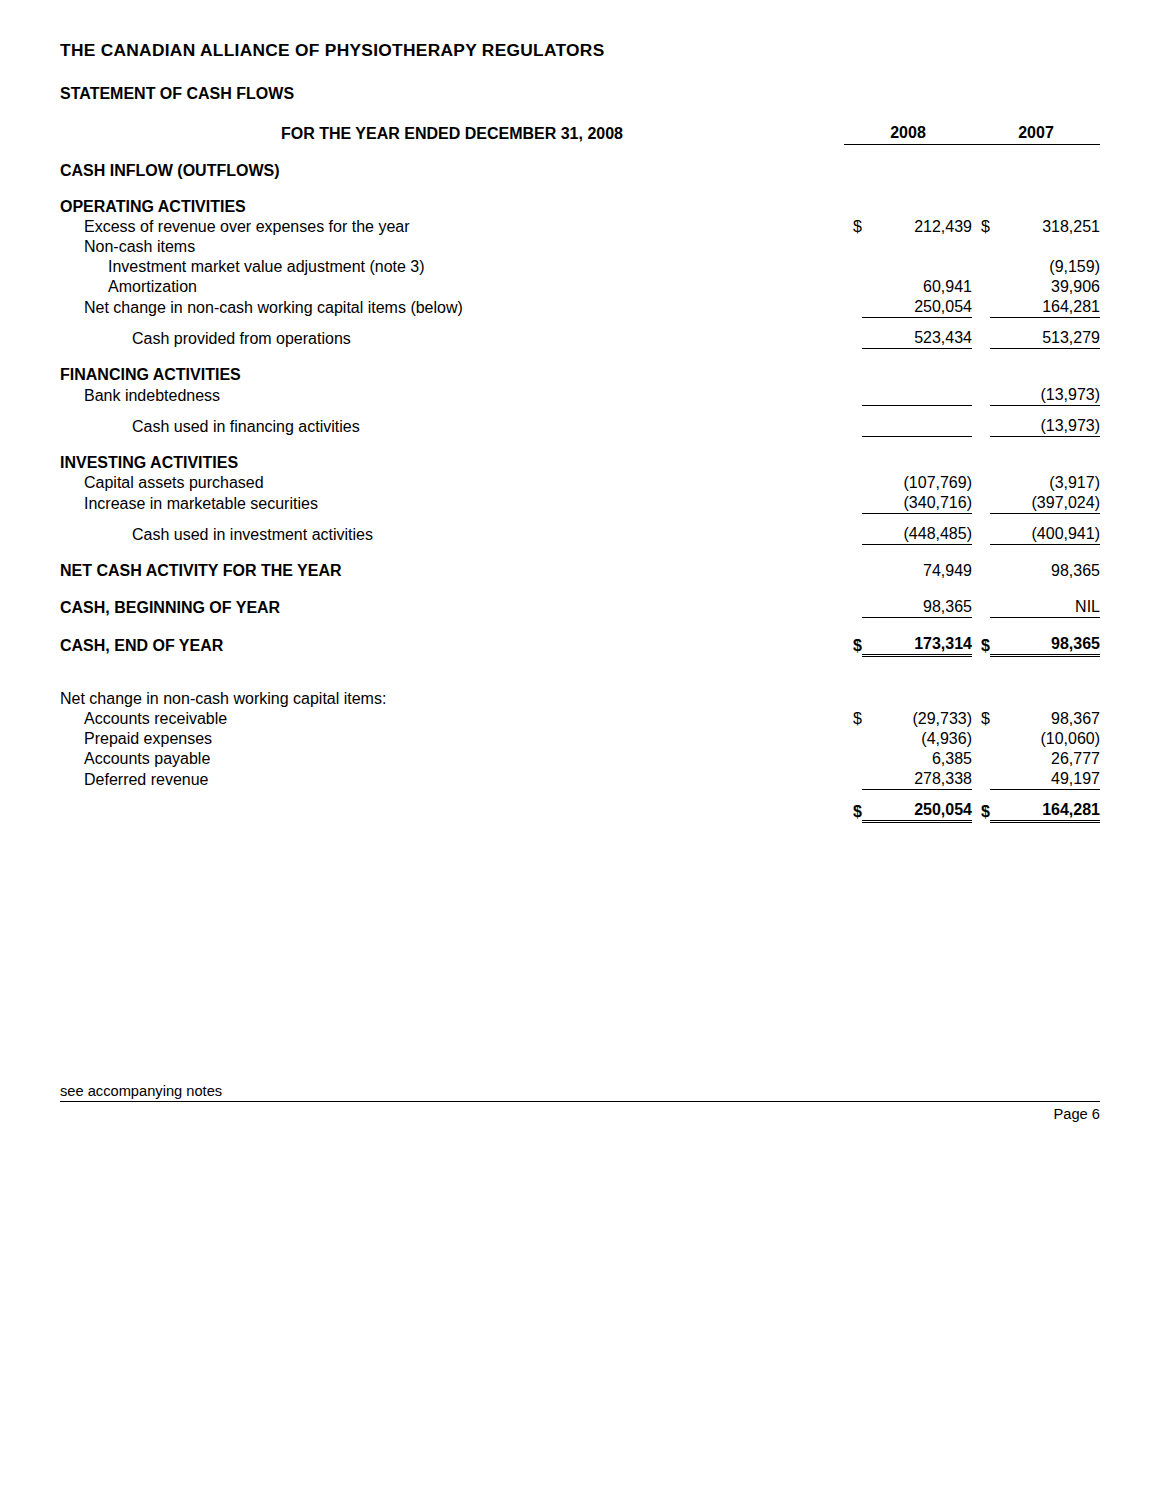THE CANADIAN ALLIANCE OF PHYSIOTHERAPY REGULATORS
STATEMENT OF CASH FLOWS
| FOR THE YEAR ENDED DECEMBER 31, 2008 | 2008 | 2007 |
| CASH INFLOW (OUTFLOWS) | | | | |
| OPERATING ACTIVITIES | | | | |
| Excess of revenue over expenses for the year | $ | 212,439 | $ | 318,251 |
| Non-cash items | | | | |
| Investment market value adjustment (note 3) | | | | (9,159) |
| Amortization | | 60,941 | | 39,906 |
| Net change in non-cash working capital items (below) | | 250,054 | | 164,281 |
| Cash provided from operations | | 523,434 | | 513,279 |
| FINANCING ACTIVITIES | | | | |
| Bank indebtedness | | | | (13,973) |
| Cash used in financing activities | | | | (13,973) |
| INVESTING ACTIVITIES | | | | |
| Capital assets purchased | | (107,769) | | (3,917) |
| Increase in marketable securities | | (340,716) | | (397,024) |
| Cash used in investment activities | | (448,485) | | (400,941) |
| NET CASH ACTIVITY FOR THE YEAR | | 74,949 | | 98,365 |
| CASH, BEGINNING OF YEAR | | 98,365 | | NIL |
| CASH, END OF YEAR | $ | 173,314 | $ | 98,365 |
| Net change in non-cash working capital items: | | | | |
| Accounts receivable | $ | (29,733) | $ | 98,367 |
| Prepaid expenses | | (4,936) | | (10,060) |
| Accounts payable | | 6,385 | | 26,777 |
| Deferred revenue | | 278,338 | | 49,197 |
| | $ | 250,054 | $ | 164,281 |
see accompanying notes
Page 6